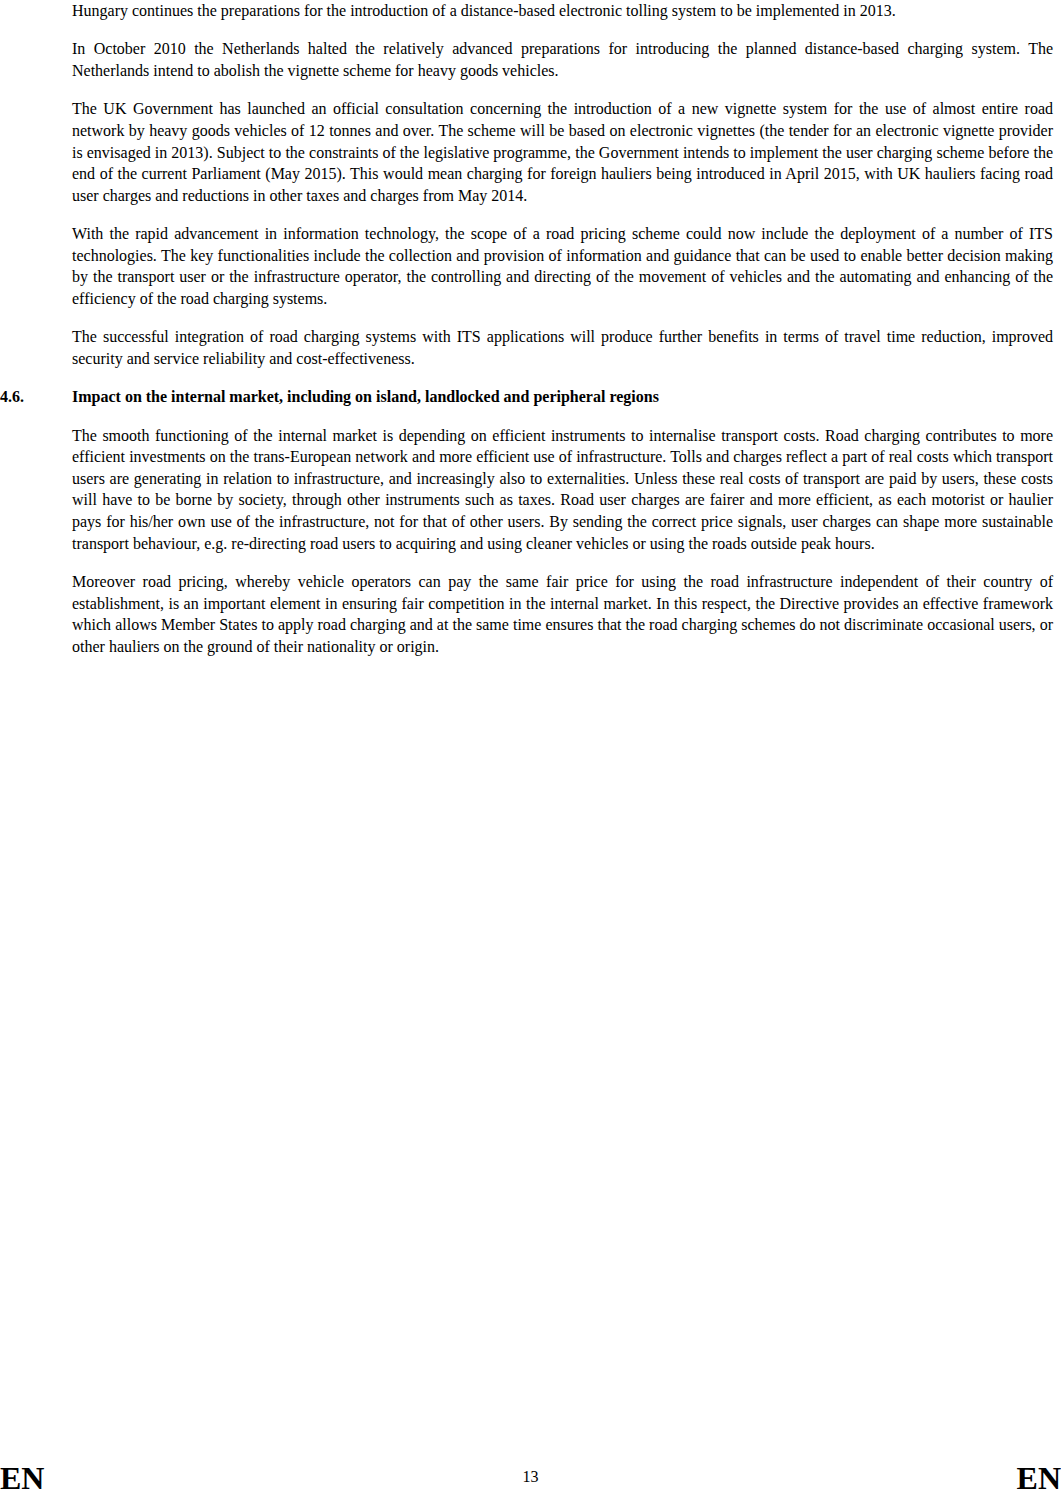Hungary continues the preparations for the introduction of a distance-based electronic tolling system to be implemented in 2013.
In October 2010 the Netherlands halted the relatively advanced preparations for introducing the planned distance-based charging system. The Netherlands intend to abolish the vignette scheme for heavy goods vehicles.
The UK Government has launched an official consultation concerning the introduction of a new vignette system for the use of almost entire road network by heavy goods vehicles of 12 tonnes and over. The scheme will be based on electronic vignettes (the tender for an electronic vignette provider is envisaged in 2013). Subject to the constraints of the legislative programme, the Government intends to implement the user charging scheme before the end of the current Parliament (May 2015). This would mean charging for foreign hauliers being introduced in April 2015, with UK hauliers facing road user charges and reductions in other taxes and charges from May 2014.
With the rapid advancement in information technology, the scope of a road pricing scheme could now include the deployment of a number of ITS technologies. The key functionalities include the collection and provision of information and guidance that can be used to enable better decision making by the transport user or the infrastructure operator, the controlling and directing of the movement of vehicles and the automating and enhancing of the efficiency of the road charging systems.
The successful integration of road charging systems with ITS applications will produce further benefits in terms of travel time reduction, improved security and service reliability and cost-effectiveness.
4.6.
Impact on the internal market, including on island, landlocked and peripheral regions
The smooth functioning of the internal market is depending on efficient instruments to internalise transport costs. Road charging contributes to more efficient investments on the trans-European network and more efficient use of infrastructure. Tolls and charges reflect a part of real costs which transport users are generating in relation to infrastructure, and increasingly also to externalities. Unless these real costs of transport are paid by users, these costs will have to be borne by society, through other instruments such as taxes. Road user charges are fairer and more efficient, as each motorist or haulier pays for his/her own use of the infrastructure, not for that of other users. By sending the correct price signals, user charges can shape more sustainable transport behaviour, e.g. re-directing road users to acquiring and using cleaner vehicles or using the roads outside peak hours.
Moreover road pricing, whereby vehicle operators can pay the same fair price for using the road infrastructure independent of their country of establishment, is an important element in ensuring fair competition in the internal market. In this respect, the Directive provides an effective framework which allows Member States to apply road charging and at the same time ensures that the road charging schemes do not discriminate occasional users, or other hauliers on the ground of their nationality or origin.
EN
13
EN